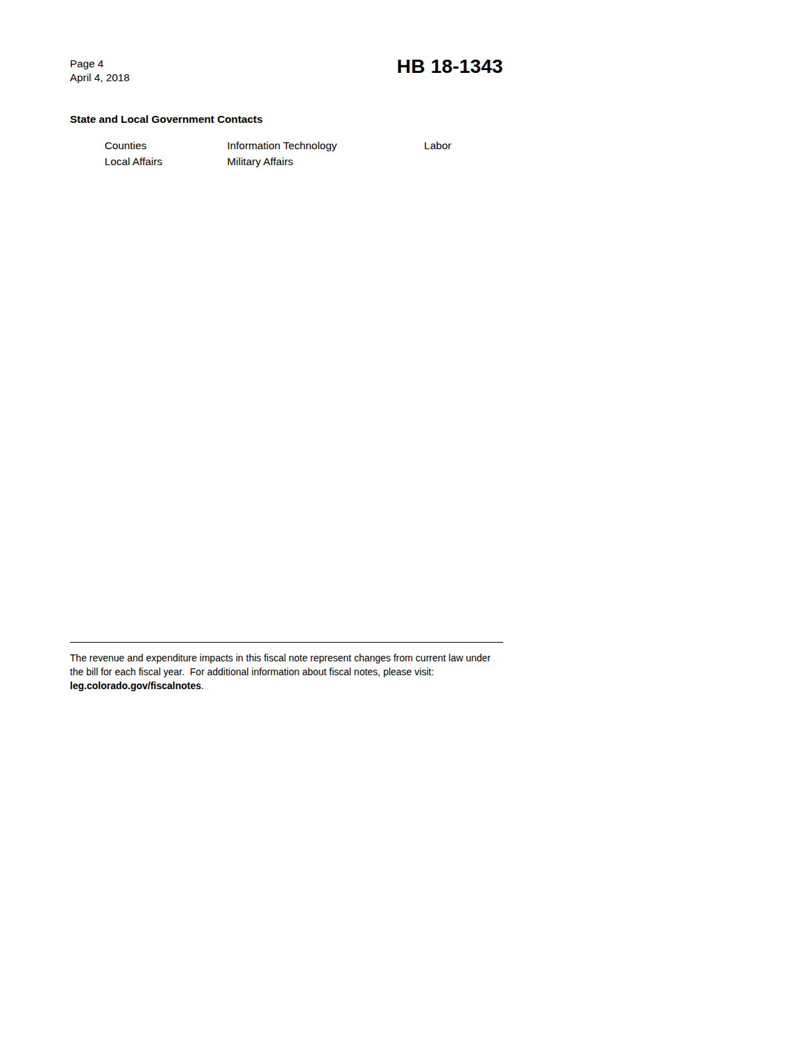Page 4
April 4, 2018
HB 18-1343
State and Local Government Contacts
| Counties | Information Technology | Labor |
| Local Affairs | Military Affairs | |
The revenue and expenditure impacts in this fiscal note represent changes from current law under the bill for each fiscal year. For additional information about fiscal notes, please visit: leg.colorado.gov/fiscalnotes.